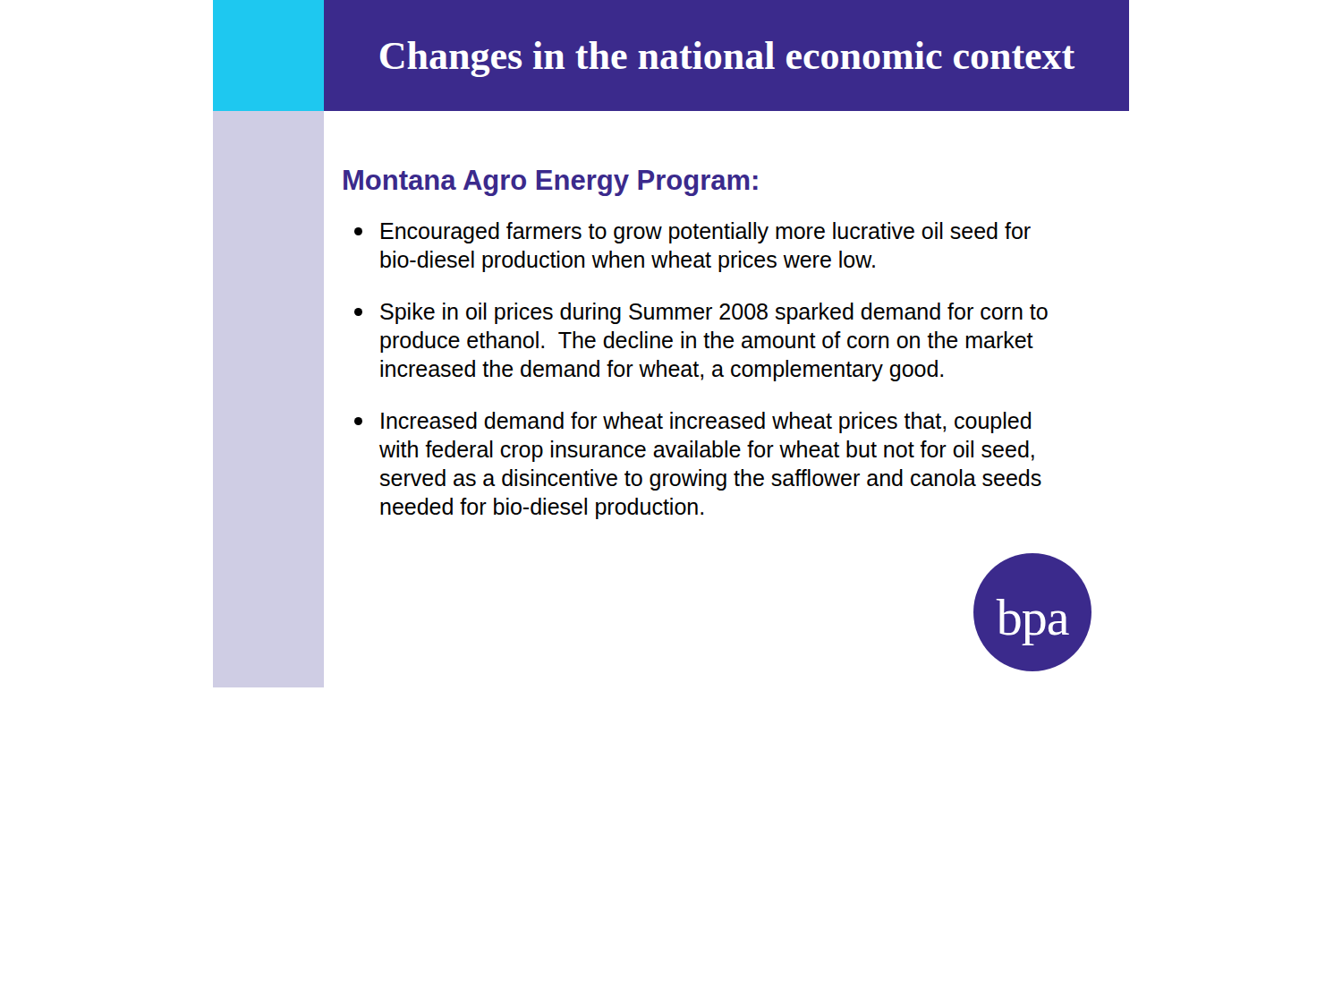Changes in the national economic context
Montana Agro Energy Program:
Encouraged farmers to grow potentially more lucrative oil seed for bio-diesel production when wheat prices were low.
Spike in oil prices during Summer 2008 sparked demand for corn to produce ethanol. The decline in the amount of corn on the market increased the demand for wheat, a complementary good.
Increased demand for wheat increased wheat prices that, coupled with federal crop insurance available for wheat but not for oil seed, served as a disincentive to growing the safflower and canola seeds needed for bio-diesel production.
bpa